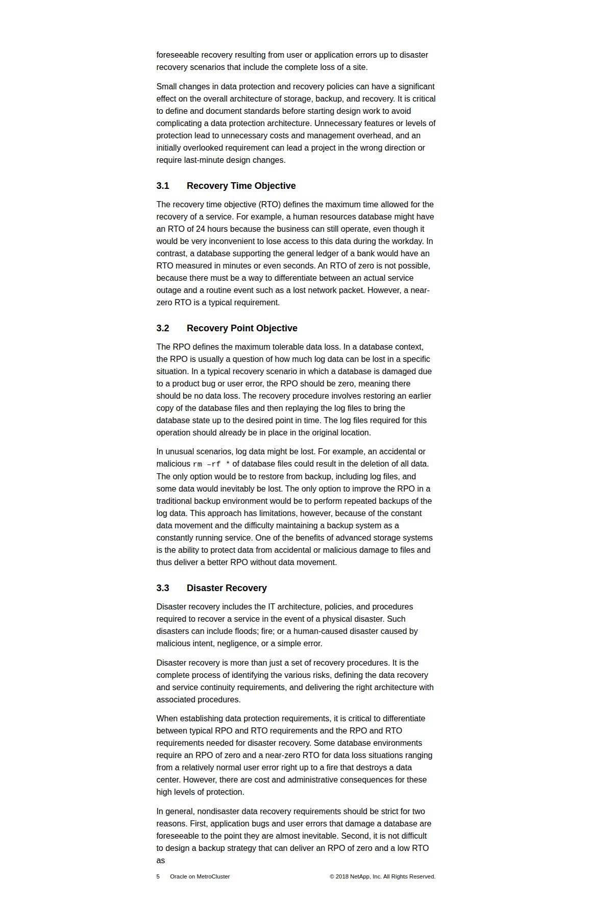foreseeable recovery resulting from user or application errors up to disaster recovery scenarios that include the complete loss of a site.
Small changes in data protection and recovery policies can have a significant effect on the overall architecture of storage, backup, and recovery. It is critical to define and document standards before starting design work to avoid complicating a data protection architecture. Unnecessary features or levels of protection lead to unnecessary costs and management overhead, and an initially overlooked requirement can lead a project in the wrong direction or require last-minute design changes.
3.1 Recovery Time Objective
The recovery time objective (RTO) defines the maximum time allowed for the recovery of a service. For example, a human resources database might have an RTO of 24 hours because the business can still operate, even though it would be very inconvenient to lose access to this data during the workday. In contrast, a database supporting the general ledger of a bank would have an RTO measured in minutes or even seconds. An RTO of zero is not possible, because there must be a way to differentiate between an actual service outage and a routine event such as a lost network packet. However, a near-zero RTO is a typical requirement.
3.2 Recovery Point Objective
The RPO defines the maximum tolerable data loss. In a database context, the RPO is usually a question of how much log data can be lost in a specific situation. In a typical recovery scenario in which a database is damaged due to a product bug or user error, the RPO should be zero, meaning there should be no data loss. The recovery procedure involves restoring an earlier copy of the database files and then replaying the log files to bring the database state up to the desired point in time. The log files required for this operation should already be in place in the original location.
In unusual scenarios, log data might be lost. For example, an accidental or malicious rm –rf * of database files could result in the deletion of all data. The only option would be to restore from backup, including log files, and some data would inevitably be lost. The only option to improve the RPO in a traditional backup environment would be to perform repeated backups of the log data. This approach has limitations, however, because of the constant data movement and the difficulty maintaining a backup system as a constantly running service. One of the benefits of advanced storage systems is the ability to protect data from accidental or malicious damage to files and thus deliver a better RPO without data movement.
3.3 Disaster Recovery
Disaster recovery includes the IT architecture, policies, and procedures required to recover a service in the event of a physical disaster. Such disasters can include floods; fire; or a human-caused disaster caused by malicious intent, negligence, or a simple error.
Disaster recovery is more than just a set of recovery procedures. It is the complete process of identifying the various risks, defining the data recovery and service continuity requirements, and delivering the right architecture with associated procedures.
When establishing data protection requirements, it is critical to differentiate between typical RPO and RTO requirements and the RPO and RTO requirements needed for disaster recovery. Some database environments require an RPO of zero and a near-zero RTO for data loss situations ranging from a relatively normal user error right up to a fire that destroys a data center. However, there are cost and administrative consequences for these high levels of protection.
In general, nondisaster data recovery requirements should be strict for two reasons. First, application bugs and user errors that damage a database are foreseeable to the point they are almost inevitable. Second, it is not difficult to design a backup strategy that can deliver an RPO of zero and a low RTO as
5 Oracle on MetroCluster
© 2018 NetApp, Inc. All Rights Reserved.